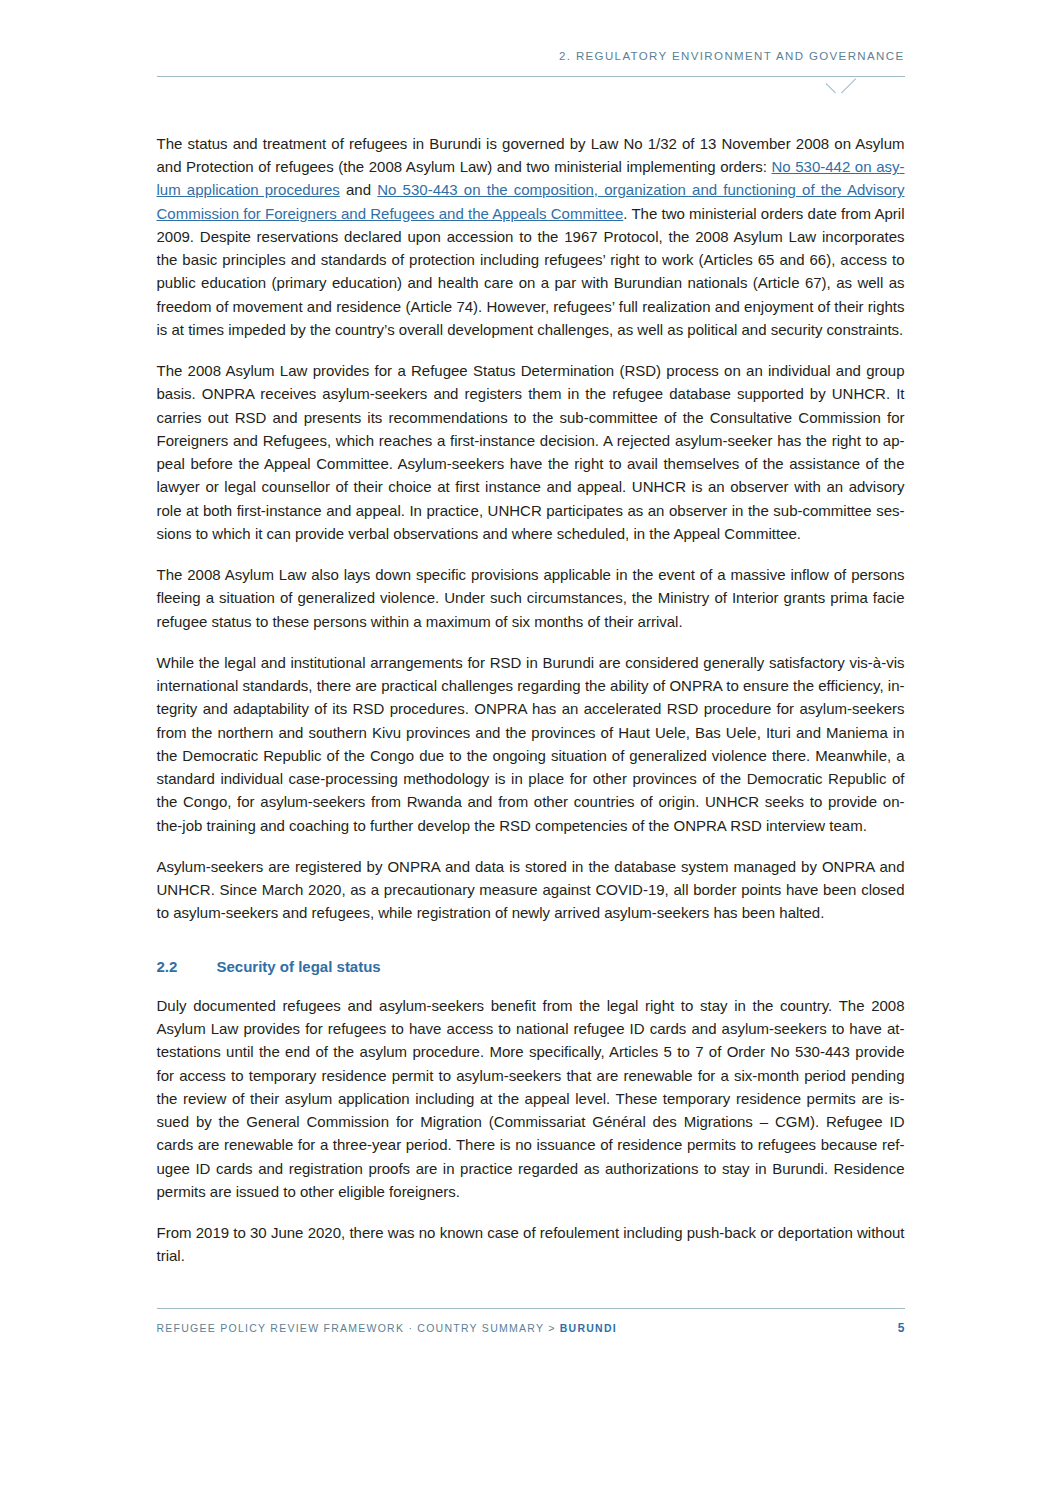2. Regulatory environment and governance
The status and treatment of refugees in Burundi is governed by Law No 1/32 of 13 November 2008 on Asylum and Protection of refugees (the 2008 Asylum Law) and two ministerial implementing orders: No 530-442 on asylum application procedures and No 530-443 on the composition, organization and functioning of the Advisory Commission for Foreigners and Refugees and the Appeals Committee. The two ministerial orders date from April 2009. Despite reservations declared upon accession to the 1967 Protocol, the 2008 Asylum Law incorporates the basic principles and standards of protection including refugees’ right to work (Articles 65 and 66), access to public education (primary education) and health care on a par with Burundian nationals (Article 67), as well as freedom of movement and residence (Article 74). However, refugees’ full realization and enjoyment of their rights is at times impeded by the country’s overall development challenges, as well as political and security constraints.
The 2008 Asylum Law provides for a Refugee Status Determination (RSD) process on an individual and group basis. ONPRA receives asylum-seekers and registers them in the refugee database supported by UNHCR. It carries out RSD and presents its recommendations to the sub-committee of the Consultative Commission for Foreigners and Refugees, which reaches a first-instance decision. A rejected asylum-seeker has the right to appeal before the Appeal Committee. Asylum-seekers have the right to avail themselves of the assistance of the lawyer or legal counsellor of their choice at first instance and appeal. UNHCR is an observer with an advisory role at both first-instance and appeal. In practice, UNHCR participates as an observer in the sub-committee sessions to which it can provide verbal observations and where scheduled, in the Appeal Committee.
The 2008 Asylum Law also lays down specific provisions applicable in the event of a massive inflow of persons fleeing a situation of generalized violence. Under such circumstances, the Ministry of Interior grants prima facie refugee status to these persons within a maximum of six months of their arrival.
While the legal and institutional arrangements for RSD in Burundi are considered generally satisfactory vis-à-vis international standards, there are practical challenges regarding the ability of ONPRA to ensure the efficiency, integrity and adaptability of its RSD procedures. ONPRA has an accelerated RSD procedure for asylum-seekers from the northern and southern Kivu provinces and the provinces of Haut Uele, Bas Uele, Ituri and Maniema in the Democratic Republic of the Congo due to the ongoing situation of generalized violence there. Meanwhile, a standard individual case-processing methodology is in place for other provinces of the Democratic Republic of the Congo, for asylum-seekers from Rwanda and from other countries of origin. UNHCR seeks to provide on-the-job training and coaching to further develop the RSD competencies of the ONPRA RSD interview team.
Asylum-seekers are registered by ONPRA and data is stored in the database system managed by ONPRA and UNHCR. Since March 2020, as a precautionary measure against COVID-19, all border points have been closed to asylum-seekers and refugees, while registration of newly arrived asylum-seekers has been halted.
2.2 Security of legal status
Duly documented refugees and asylum-seekers benefit from the legal right to stay in the country. The 2008 Asylum Law provides for refugees to have access to national refugee ID cards and asylum-seekers to have attestations until the end of the asylum procedure. More specifically, Articles 5 to 7 of Order No 530-443 provide for access to temporary residence permit to asylum-seekers that are renewable for a six-month period pending the review of their asylum application including at the appeal level. These temporary residence permits are issued by the General Commission for Migration (Commissariat Général des Migrations – CGM). Refugee ID cards are renewable for a three-year period. There is no issuance of residence permits to refugees because refugee ID cards and registration proofs are in practice regarded as authorizations to stay in Burundi. Residence permits are issued to other eligible foreigners.
From 2019 to 30 June 2020, there was no known case of refoulement including push-back or deportation without trial.
Refugee Policy Review Framework · Country Summary > Burundi
5